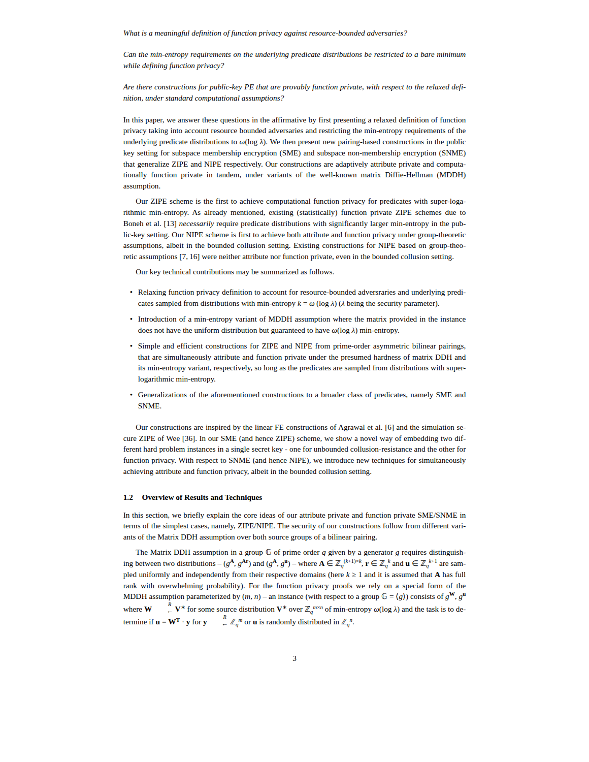What is a meaningful definition of function privacy against resource-bounded adversaries?
Can the min-entropy requirements on the underlying predicate distributions be restricted to a bare minimum while defining function privacy?
Are there constructions for public-key PE that are provably function private, with respect to the relaxed definition, under standard computational assumptions?
In this paper, we answer these questions in the affirmative by first presenting a relaxed definition of function privacy taking into account resource bounded adversaries and restricting the min-entropy requirements of the underlying predicate distributions to ω(log λ). We then present new pairing-based constructions in the public key setting for subspace membership encryption (SME) and subspace non-membership encryption (SNME) that generalize ZIPE and NIPE respectively. Our constructions are adaptively attribute private and computationally function private in tandem, under variants of the well-known matrix Diffie-Hellman (MDDH) assumption.
Our ZIPE scheme is the first to achieve computational function privacy for predicates with super-logarithmic min-entropy. As already mentioned, existing (statistically) function private ZIPE schemes due to Boneh et al. [13] necessarily require predicate distributions with significantly larger min-entropy in the public-key setting. Our NIPE scheme is first to achieve both attribute and function privacy under group-theoretic assumptions, albeit in the bounded collusion setting. Existing constructions for NIPE based on group-theoretic assumptions [7, 16] were neither attribute nor function private, even in the bounded collusion setting.
Our key technical contributions may be summarized as follows.
Relaxing function privacy definition to account for resource-bounded adversraries and underlying predicates sampled from distributions with min-entropy k = ω (log λ) (λ being the security parameter).
Introduction of a min-entropy variant of MDDH assumption where the matrix provided in the instance does not have the uniform distribution but guaranteed to have ω(log λ) min-entropy.
Simple and efficient constructions for ZIPE and NIPE from prime-order asymmetric bilinear pairings, that are simultaneously attribute and function private under the presumed hardness of matrix DDH and its min-entropy variant, respectively, so long as the predicates are sampled from distributions with super-logarithmic min-entropy.
Generalizations of the aforementioned constructions to a broader class of predicates, namely SME and SNME.
Our constructions are inspired by the linear FE constructions of Agrawal et al. [6] and the simulation secure ZIPE of Wee [36]. In our SME (and hence ZIPE) scheme, we show a novel way of embedding two different hard problem instances in a single secret key - one for unbounded collusion-resistance and the other for function privacy. With respect to SNME (and hence NIPE), we introduce new techniques for simultaneously achieving attribute and function privacy, albeit in the bounded collusion setting.
1.2 Overview of Results and Techniques
In this section, we briefly explain the core ideas of our attribute private and function private SME/SNME in terms of the simplest cases, namely, ZIPE/NIPE. The security of our constructions follow from different variants of the Matrix DDH assumption over both source groups of a bilinear pairing.
The Matrix DDH assumption in a group 𝔾 of prime order q given by a generator g requires distinguishing between two distributions – (gA, gAr) and (gA, gu) – where A ∈ ℤq(k+1)×k, r ∈ ℤqk and u ∈ ℤqk+1 are sampled uniformly and independently from their respective domains (here k ≥ 1 and it is assumed that A has full rank with overwhelming probability). For the function privacy proofs we rely on a special form of the MDDH assumption parameterized by (m, n) – an instance (with respect to a group 𝔾 = ⟨g⟩) consists of gW, gu where W R← V∗ for some source distribution V∗ over ℤqm×n of min-entropy ω(log λ) and the task is to determine if u = WT · y for y R← ℤqm or u is randomly distributed in ℤqn.
3